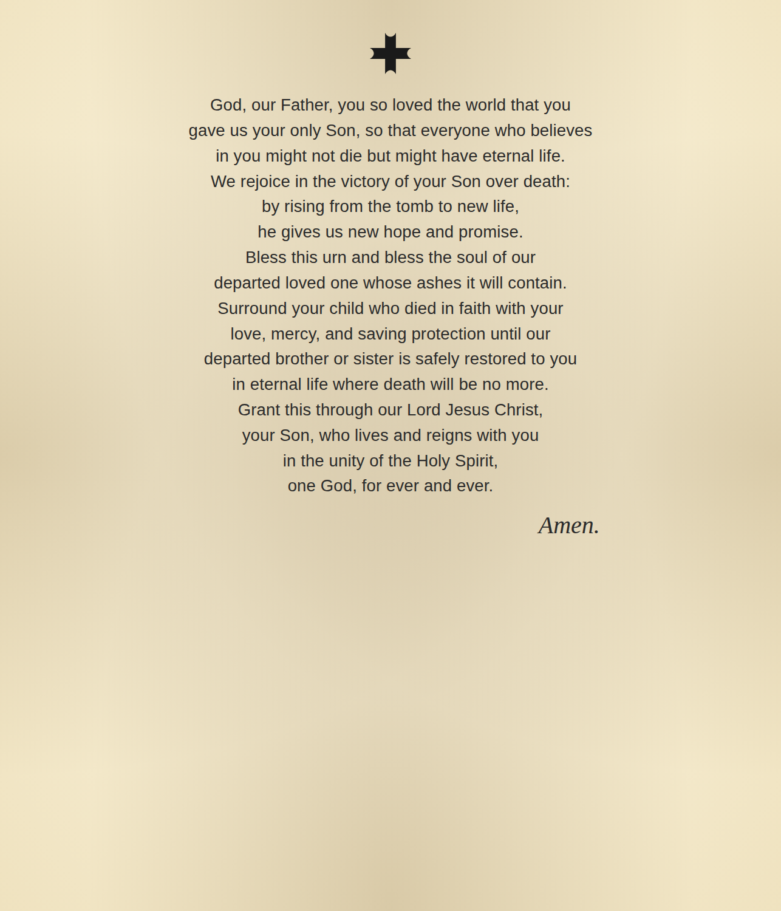God, our Father, you so loved the world that you
gave us your only Son, so that everyone who believes
in you might not die but might have eternal life.
We rejoice in the victory of your Son over death:
by rising from the tomb to new life,
he gives us new hope and promise.
Bless this urn and bless the soul of our
departed loved one whose ashes it will contain.
Surround your child who died in faith with your
love, mercy, and saving protection until our
departed brother or sister is safely restored to you
in eternal life where death will be no more.
Grant this through our Lord Jesus Christ,
your Son, who lives and reigns with you
in the unity of the Holy Spirit,
one God, for ever and ever.
Amen.